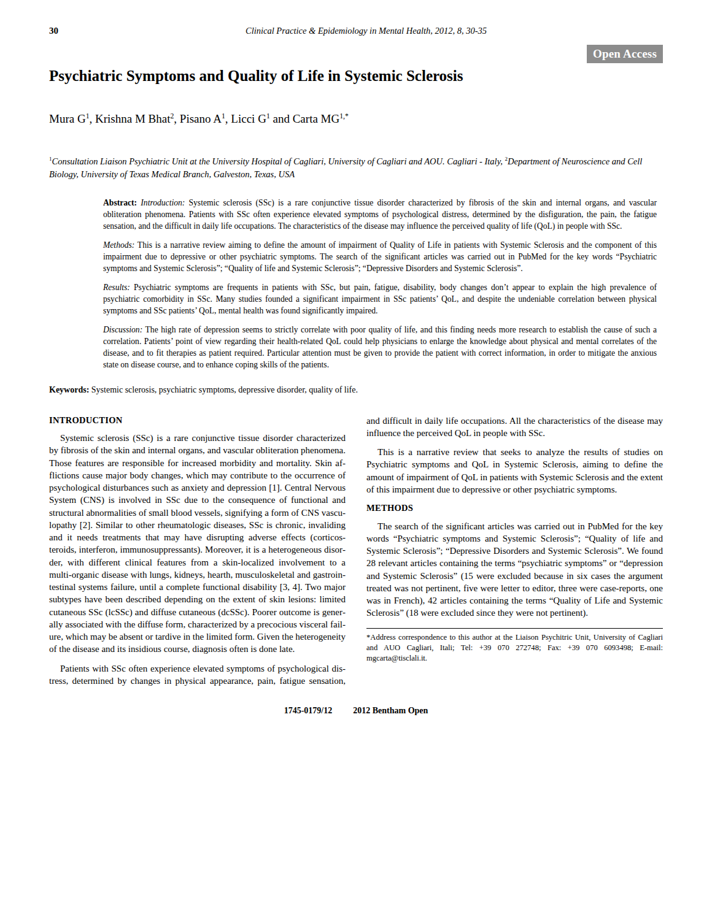30
Clinical Practice & Epidemiology in Mental Health, 2012, 8, 30-35
Open Access
Psychiatric Symptoms and Quality of Life in Systemic Sclerosis
Mura G1, Krishna M Bhat2, Pisano A1, Licci G1 and Carta MG1,*
1Consultation Liaison Psychiatric Unit at the University Hospital of Cagliari, University of Cagliari and AOU. Cagliari - Italy, 2Department of Neuroscience and Cell Biology, University of Texas Medical Branch, Galveston, Texas, USA
Abstract: Introduction: Systemic sclerosis (SSc) is a rare conjunctive tissue disorder characterized by fibrosis of the skin and internal organs, and vascular obliteration phenomena. Patients with SSc often experience elevated symptoms of psychological distress, determined by the disfiguration, the pain, the fatigue sensation, and the difficult in daily life occupations. The characteristics of the disease may influence the perceived quality of life (QoL) in people with SSc.
Methods: This is a narrative review aiming to define the amount of impairment of Quality of Life in patients with Systemic Sclerosis and the component of this impairment due to depressive or other psychiatric symptoms. The search of the significant articles was carried out in PubMed for the key words “Psychiatric symptoms and Systemic Sclerosis”; “Quality of life and Systemic Sclerosis”; “Depressive Disorders and Systemic Sclerosis”.
Results: Psychiatric symptoms are frequents in patients with SSc, but pain, fatigue, disability, body changes don’t appear to explain the high prevalence of psychiatric comorbidity in SSc. Many studies founded a significant impairment in SSc patients’ QoL, and despite the undeniable correlation between physical symptoms and SSc patients’ QoL, mental health was found significantly impaired.
Discussion: The high rate of depression seems to strictly correlate with poor quality of life, and this finding needs more research to establish the cause of such a correlation. Patients’ point of view regarding their health-related QoL could help physicians to enlarge the knowledge about physical and mental correlates of the disease, and to fit therapies as patient required. Particular attention must be given to provide the patient with correct information, in order to mitigate the anxious state on disease course, and to enhance coping skills of the patients.
Keywords: Systemic sclerosis, psychiatric symptoms, depressive disorder, quality of life.
INTRODUCTION
Systemic sclerosis (SSc) is a rare conjunctive tissue disorder characterized by fibrosis of the skin and internal organs, and vascular obliteration phenomena. Those features are responsible for increased morbidity and mortality. Skin afflictions cause major body changes, which may contribute to the occurrence of psychological disturbances such as anxiety and depression [1]. Central Nervous System (CNS) is involved in SSc due to the consequence of functional and structural abnormalities of small blood vessels, signifying a form of CNS vasculopathy [2]. Similar to other rheumatologic diseases, SSc is chronic, invaliding and it needs treatments that may have disrupting adverse effects (corticosteroids, interferon, immunosuppressants). Moreover, it is a heterogeneous disorder, with different clinical features from a skin-localized involvement to a multi-organic disease with lungs, kidneys, hearth, musculoskeletal and gastrointestinal systems failure, until a complete functional disability [3, 4]. Two major subtypes have been described depending on the extent of skin lesions: limited cutaneous SSc (lcSSc) and diffuse cutaneous (dcSSc). Poorer outcome is generally associated with the diffuse form, characterized by a precocious visceral failure, which may be absent or tardive in the limited form. Given the heterogeneity of the disease and its insidious course, diagnosis often is done late.
Patients with SSc often experience elevated symptoms of psychological distress, determined by changes in physical appearance, pain, fatigue sensation, and difficult in daily life occupations. All the characteristics of the disease may influence the perceived QoL in people with SSc.
This is a narrative review that seeks to analyze the results of studies on Psychiatric symptoms and QoL in Systemic Sclerosis, aiming to define the amount of impairment of QoL in patients with Systemic Sclerosis and the extent of this impairment due to depressive or other psychiatric symptoms.
METHODS
The search of the significant articles was carried out in PubMed for the key words “Psychiatric symptoms and Systemic Sclerosis”; “Quality of life and Systemic Sclerosis”; “Depressive Disorders and Systemic Sclerosis”. We found 28 relevant articles containing the terms “psychiatric symptoms” or “depression and Systemic Sclerosis” (15 were excluded because in six cases the argument treated was not pertinent, five were letter to editor, three were case-reports, one was in French), 42 articles containing the terms “Quality of Life and Systemic Sclerosis” (18 were excluded since they were not pertinent).
*Address correspondence to this author at the Liaison Psychitric Unit, University of Cagliari and AUO Cagliari, Itali; Tel: +39 070 272748; Fax: +39 070 6093498; E-mail: mgcarta@tisclali.it.
1745-0179/122012 Bentham Open